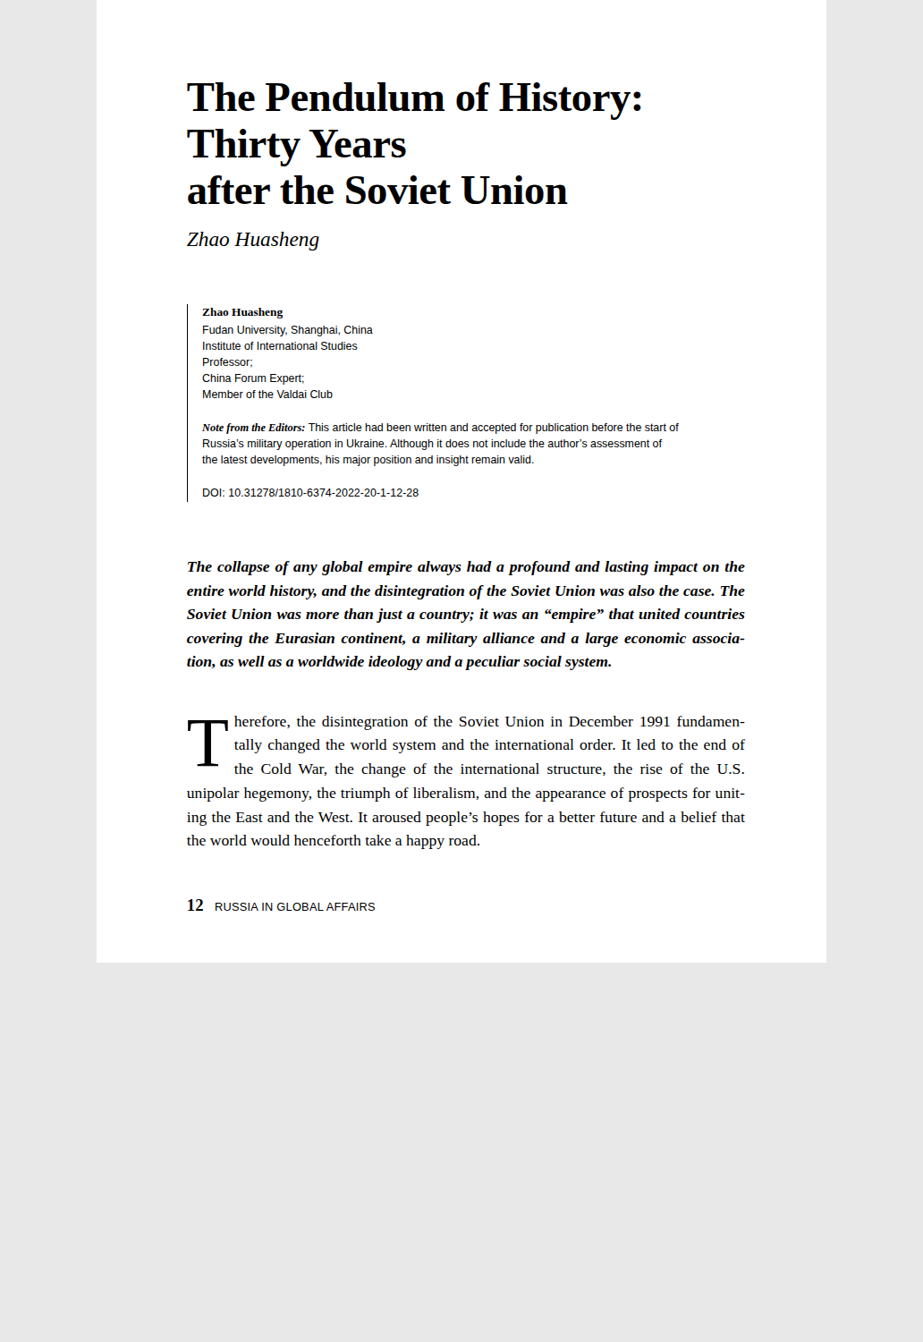The Pendulum of History:
Thirty Years
after the Soviet Union
Zhao Huasheng
Zhao Huasheng
Fudan University, Shanghai, China
Institute of International Studies
Professor;
China Forum Expert;
Member of the Valdai Club
Note from the Editors: This article had been written and accepted for publication before the start of Russia’s military operation in Ukraine. Although it does not include the author’s assessment of the latest developments, his major position and insight remain valid.
DOI: 10.31278/1810-6374-2022-20-1-12-28
The collapse of any global empire always had a profound and lasting impact on the entire world history, and the disintegration of the Soviet Union was also the case. The Soviet Union was more than just a country; it was an “empire” that united countries covering the Eurasian continent, a military alliance and a large economic association, as well as a worldwide ideology and a peculiar social system.
Therefore, the disintegration of the Soviet Union in December 1991 fundamentally changed the world system and the international order. It led to the end of the Cold War, the change of the international structure, the rise of the U.S. unipolar hegemony, the triumph of liberalism, and the appearance of prospects for uniting the East and the West. It aroused people’s hopes for a better future and a belief that the world would henceforth take a happy road.
12 RUSSIA IN GLOBAL AFFAIRS